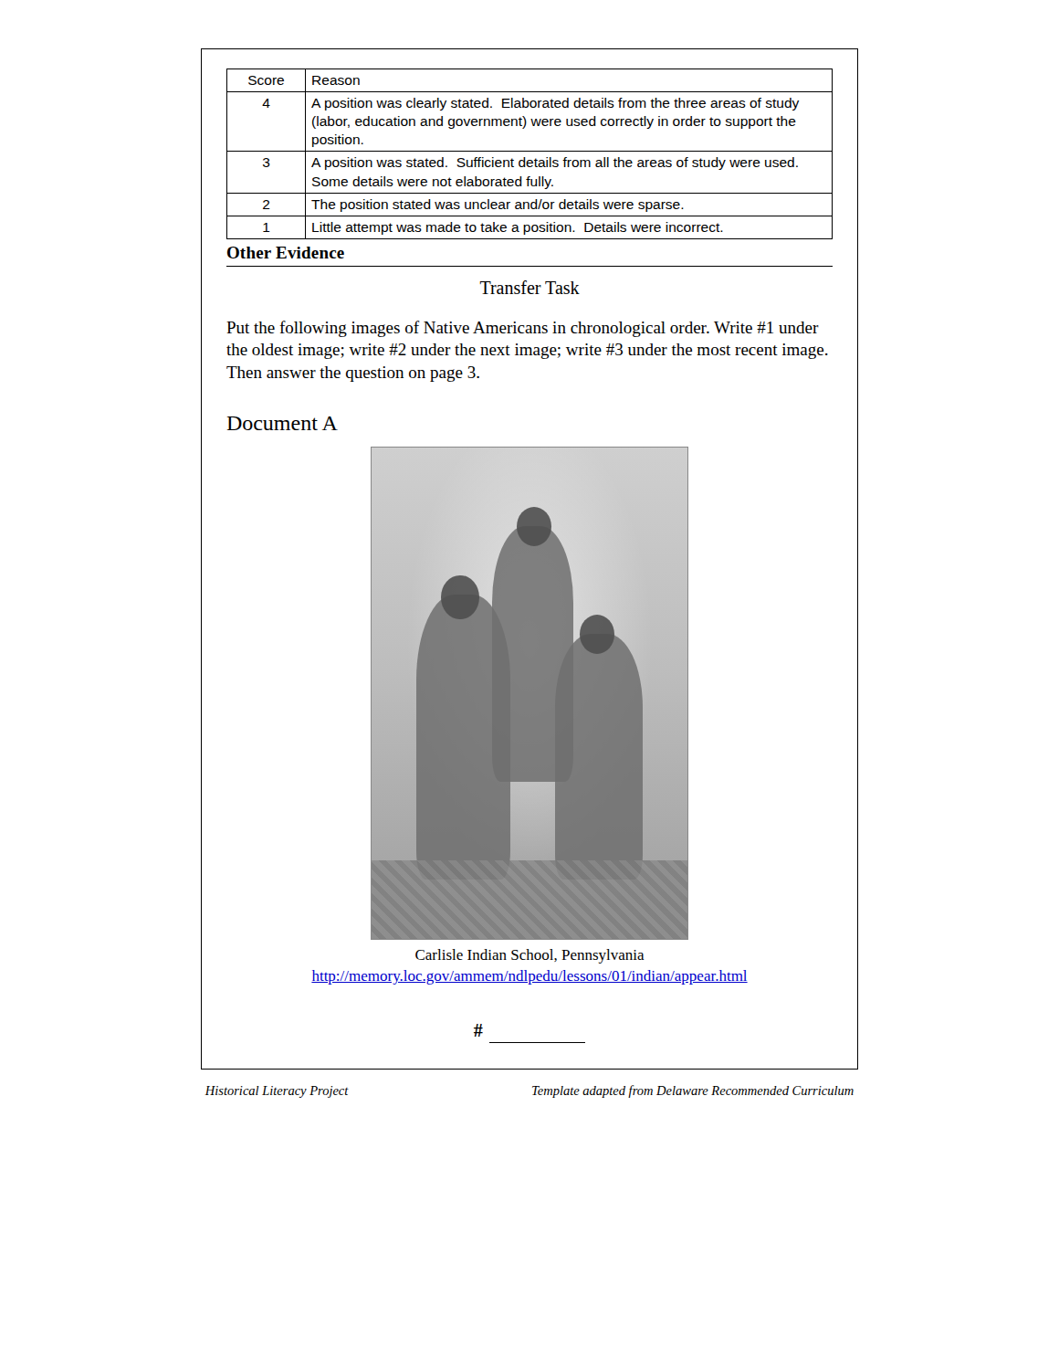| Score | Reason |
| 4 | A position was clearly stated. Elaborated details from the three areas of study (labor, education and government) were used correctly in order to support the position. |
| 3 | A position was stated. Sufficient details from all the areas of study were used. Some details were not elaborated fully. |
| 2 | The position stated was unclear and/or details were sparse. |
| 1 | Little attempt was made to take a position. Details were incorrect. |
Other Evidence
Transfer Task
Put the following images of Native Americans in chronological order. Write #1 under the oldest image; write #2 under the next image; write #3 under the most recent image. Then answer the question on page 3.
Document A
Carlisle Indian School, Pennsylvania
http://memory.loc.gov/ammem/ndlpedu/lessons/01/indian/appear.html
#
Historical Literacy Project Template adapted from Delaware Recommended Curriculum